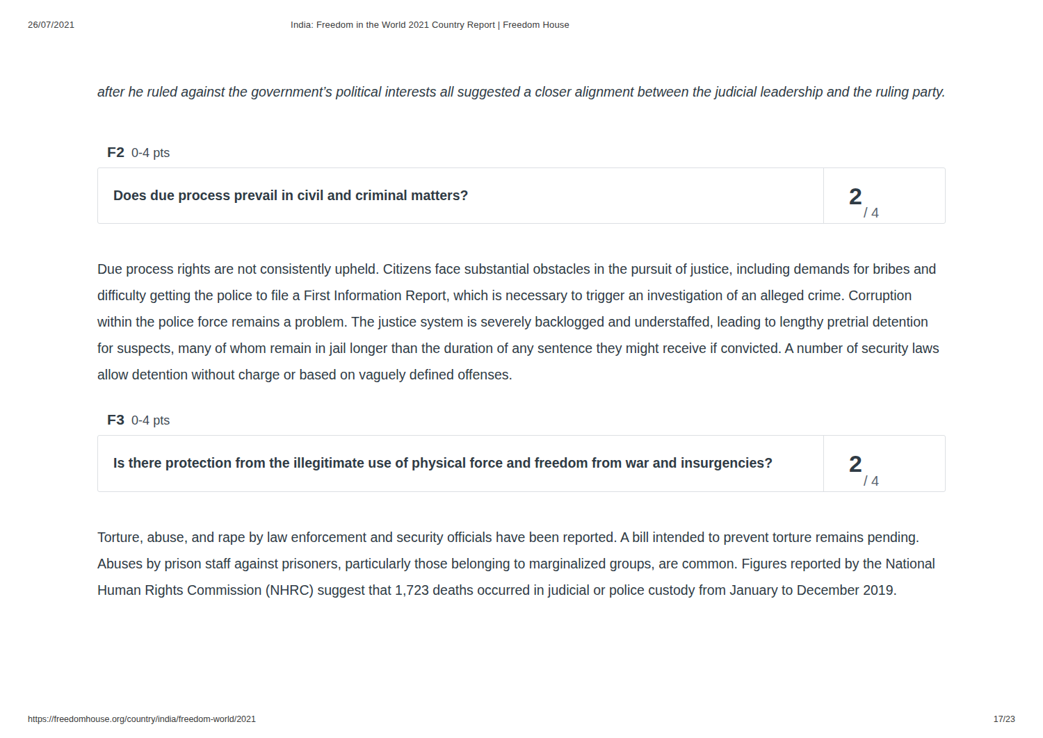26/07/2021 India: Freedom in the World 2021 Country Report | Freedom House
after he ruled against the government’s political interests all suggested a closer alignment between the judicial leadership and the ruling party.
F20-4 pts
Does due process prevail in civil and criminal matters?
2/ 4
Due process rights are not consistently upheld. Citizens face substantial obstacles in the pursuit of justice, including demands for bribes and difficulty getting the police to file a First Information Report, which is necessary to trigger an investigation of an alleged crime. Corruption within the police force remains a problem. The justice system is severely backlogged and understaffed, leading to lengthy pretrial detention for suspects, many of whom remain in jail longer than the duration of any sentence they might receive if convicted. A number of security laws allow detention without charge or based on vaguely defined offenses.
F30-4 pts
Is there protection from the illegitimate use of physical force and freedom from war and insurgencies?
2/ 4
Torture, abuse, and rape by law enforcement and security officials have been reported. A bill intended to prevent torture remains pending. Abuses by prison staff against prisoners, particularly those belonging to marginalized groups, are common. Figures reported by the National Human Rights Commission (NHRC) suggest that 1,723 deaths occurred in judicial or police custody from January to December 2019.
https://freedomhouse.org/country/india/freedom-world/2021 17/23